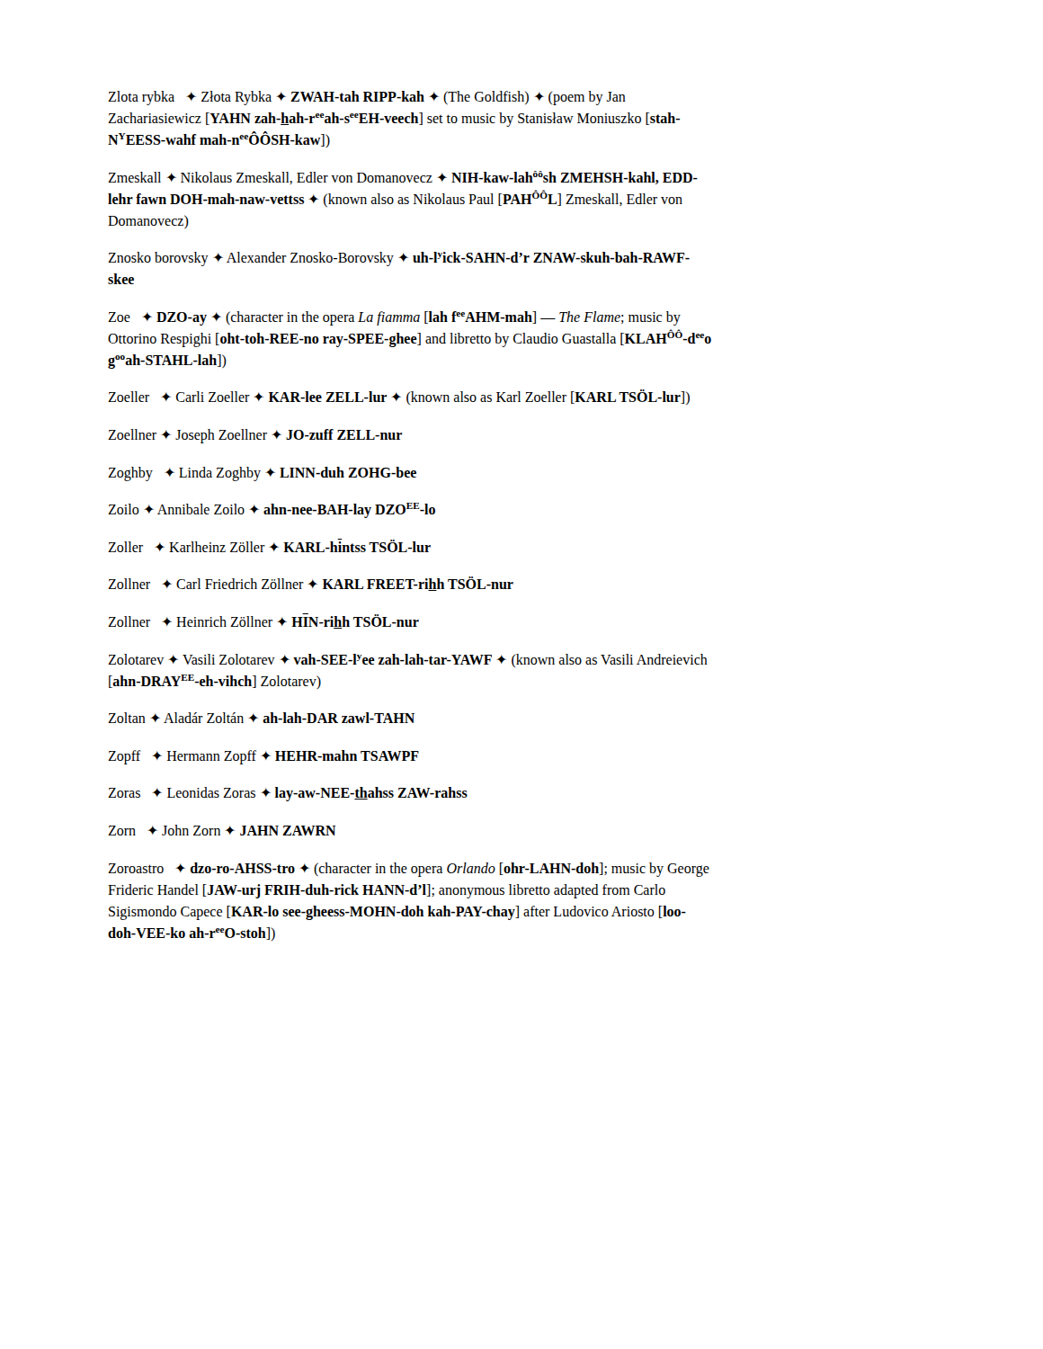Zlota rybka ✦ Złota Rybka ✦ ZWAH-tah RIPP-kah ✦ (The Goldfish) ✦ (poem by Jan Zachariasiewicz [YAHN zah-hah-reeah-seeEH-veech] set to music by Stanisław Moniuszko [stah-NYEESS-wahf mah-neeÔÔSH-kaw])
Zmeskall ✦ Nikolaus Zmeskall, Edler von Domanovecz ✦ NIH-kaw-lahôôsh ZMEHSH-kahl, EDD-lehr fawn DOH-mah-naw-vettss ✦ (known also as Nikolaus Paul [PAHÔÔL] Zmeskall, Edler von Domanovecz)
Znosko borovsky ✦ Alexander Znosko-Borovsky ✦ uh-lyick-SAHN-d’r ZNAW-skuh-bah-RAWF-skee
Zoe ✦ DZO-ay ✦ (character in the opera La fiamma [lah feeAHM-mah] — The Flame; music by Ottorino Respighi [oht-toh-REE-no ray-SPEE-ghee] and libretto by Claudio Guastalla [KLAHÔÔ-deeo gooah-STAHL-lah])
Zoeller ✦ Carli Zoeller ✦ KAR-lee ZELL-lur ✦ (known also as Karl Zoeller [KARL TSÖL-lur])
Zoellner ✦ Joseph Zoellner ✦ JO-zuff ZELL-nur
Zoghby ✦ Linda Zoghby ✦ LINN-duh ZOHG-bee
Zoilo ✦ Annibale Zoilo ✦ ahn-nee-BAH-lay DZOEE-lo
Zoller ✦ Karlheinz Zöller ✦ KARL-hintss TSÖL-lur
Zollner ✦ Carl Friedrich Zöllner ✦ KARL FREET-rihh TSÖL-nur
Zollner ✦ Heinrich Zöllner ✦ HIN-rihh TSÖL-nur
Zolotarev ✦ Vasili Zolotarev ✦ vah-SEE-lyee zah-lah-tar-YAWF ✦ (known also as Vasili Andreievich [ahn-DRAYEE-eh-vihch] Zolotarev)
Zoltan ✦ Aladár Zoltán ✦ ah-lah-DAR zawl-TAHN
Zopff ✦ Hermann Zopff ✦ HEHR-mahn TSAWPF
Zoras ✦ Leonidas Zoras ✦ lay-aw-NEE-thahss ZAW-rahss
Zorn ✦ John Zorn ✦ JAHN ZAWRN
Zoroastro ✦ dzo-ro-AHSS-tro ✦ (character in the opera Orlando [ohr-LAHN-doh]; music by George Frideric Handel [JAW-urj FRIH-duh-rick HANN-d’l]; anonymous libretto adapted from Carlo Sigismondo Capece [KAR-lo see-gheess-MOHN-doh kah-PAY-chay] after Ludovico Ariosto [loo-doh-VEE-ko ah-reeO-stoh])